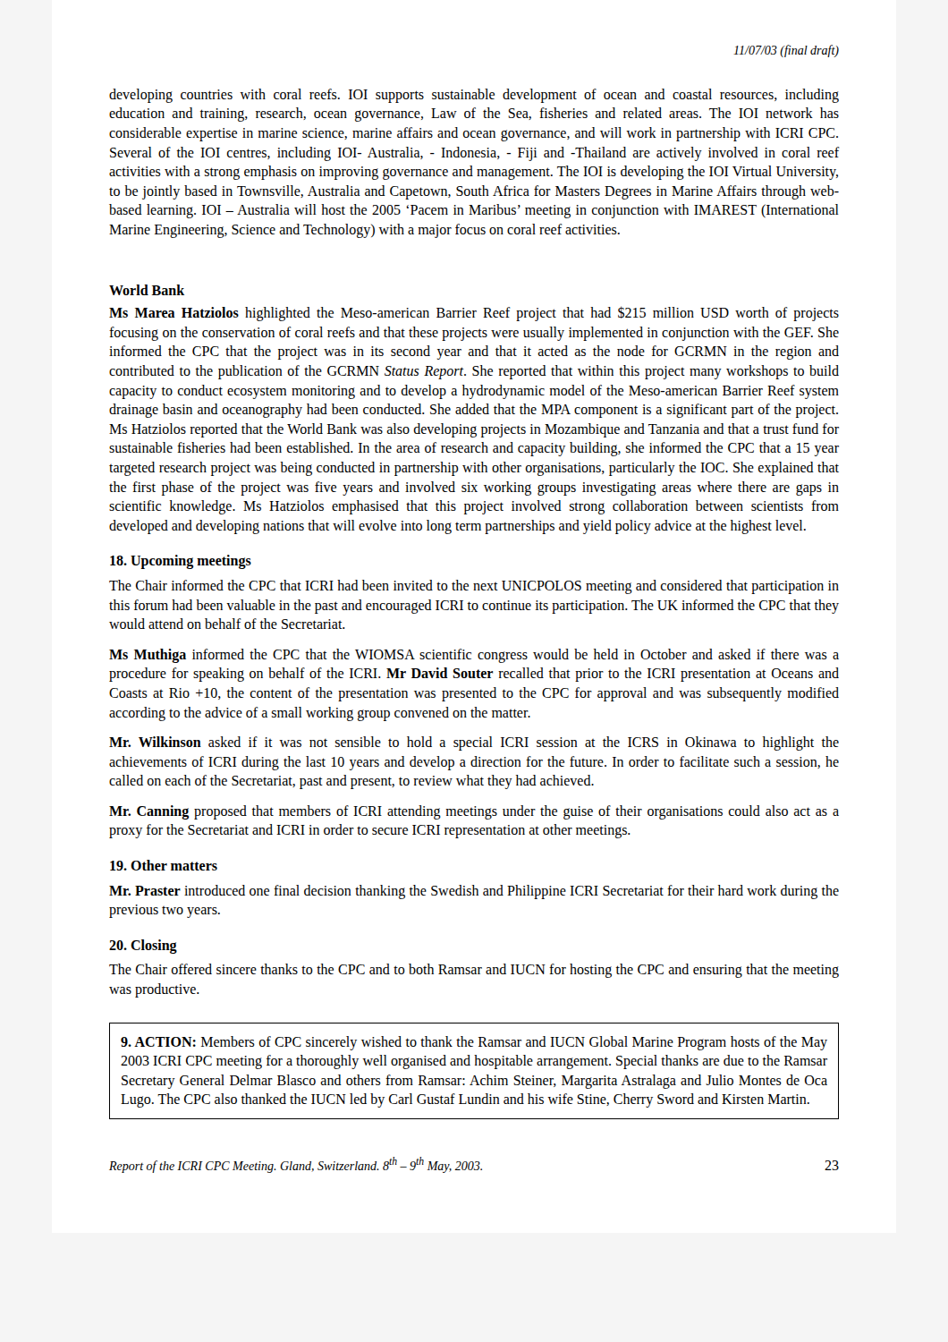11/07/03 (final draft)
developing countries with coral reefs. IOI supports sustainable development of ocean and coastal resources, including education and training, research, ocean governance, Law of the Sea, fisheries and related areas. The IOI network has considerable expertise in marine science, marine affairs and ocean governance, and will work in partnership with ICRI CPC. Several of the IOI centres, including IOI- Australia, - Indonesia, - Fiji and -Thailand are actively involved in coral reef activities with a strong emphasis on improving governance and management. The IOI is developing the IOI Virtual University, to be jointly based in Townsville, Australia and Capetown, South Africa for Masters Degrees in Marine Affairs through web-based learning. IOI – Australia will host the 2005 ‘Pacem in Maribus’ meeting in conjunction with IMAREST (International Marine Engineering, Science and Technology) with a major focus on coral reef activities.
World Bank
Ms Marea Hatziolos highlighted the Meso-american Barrier Reef project that had $215 million USD worth of projects focusing on the conservation of coral reefs and that these projects were usually implemented in conjunction with the GEF. She informed the CPC that the project was in its second year and that it acted as the node for GCRMN in the region and contributed to the publication of the GCRMN Status Report. She reported that within this project many workshops to build capacity to conduct ecosystem monitoring and to develop a hydrodynamic model of the Meso-american Barrier Reef system drainage basin and oceanography had been conducted. She added that the MPA component is a significant part of the project. Ms Hatziolos reported that the World Bank was also developing projects in Mozambique and Tanzania and that a trust fund for sustainable fisheries had been established. In the area of research and capacity building, she informed the CPC that a 15 year targeted research project was being conducted in partnership with other organisations, particularly the IOC. She explained that the first phase of the project was five years and involved six working groups investigating areas where there are gaps in scientific knowledge. Ms Hatziolos emphasised that this project involved strong collaboration between scientists from developed and developing nations that will evolve into long term partnerships and yield policy advice at the highest level.
18. Upcoming meetings
The Chair informed the CPC that ICRI had been invited to the next UNICPOLOS meeting and considered that participation in this forum had been valuable in the past and encouraged ICRI to continue its participation. The UK informed the CPC that they would attend on behalf of the Secretariat.
Ms Muthiga informed the CPC that the WIOMSA scientific congress would be held in October and asked if there was a procedure for speaking on behalf of the ICRI. Mr David Souter recalled that prior to the ICRI presentation at Oceans and Coasts at Rio +10, the content of the presentation was presented to the CPC for approval and was subsequently modified according to the advice of a small working group convened on the matter.
Mr. Wilkinson asked if it was not sensible to hold a special ICRI session at the ICRS in Okinawa to highlight the achievements of ICRI during the last 10 years and develop a direction for the future. In order to facilitate such a session, he called on each of the Secretariat, past and present, to review what they had achieved.
Mr. Canning proposed that members of ICRI attending meetings under the guise of their organisations could also act as a proxy for the Secretariat and ICRI in order to secure ICRI representation at other meetings.
19. Other matters
Mr. Praster introduced one final decision thanking the Swedish and Philippine ICRI Secretariat for their hard work during the previous two years.
20. Closing
The Chair offered sincere thanks to the CPC and to both Ramsar and IUCN for hosting the CPC and ensuring that the meeting was productive.
9. ACTION: Members of CPC sincerely wished to thank the Ramsar and IUCN Global Marine Program hosts of the May 2003 ICRI CPC meeting for a thoroughly well organised and hospitable arrangement. Special thanks are due to the Ramsar Secretary General Delmar Blasco and others from Ramsar: Achim Steiner, Margarita Astralaga and Julio Montes de Oca Lugo. The CPC also thanked the IUCN led by Carl Gustaf Lundin and his wife Stine, Cherry Sword and Kirsten Martin.
Report of the ICRI CPC Meeting. Gland, Switzerland. 8th – 9th May, 2003. 23